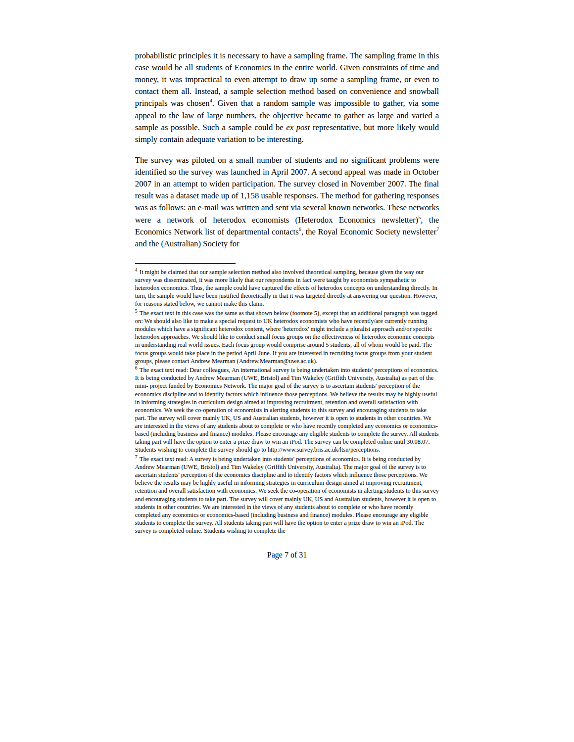probabilistic principles it is necessary to have a sampling frame. The sampling frame in this case would be all students of Economics in the entire world. Given constraints of time and money, it was impractical to even attempt to draw up some a sampling frame, or even to contact them all. Instead, a sample selection method based on convenience and snowball principals was chosen4. Given that a random sample was impossible to gather, via some appeal to the law of large numbers, the objective became to gather as large and varied a sample as possible. Such a sample could be ex post representative, but more likely would simply contain adequate variation to be interesting.
The survey was piloted on a small number of students and no significant problems were identified so the survey was launched in April 2007. A second appeal was made in October 2007 in an attempt to widen participation. The survey closed in November 2007. The final result was a dataset made up of 1,158 usable responses. The method for gathering responses was as follows: an e-mail was written and sent via several known networks. These networks were a network of heterodox economists (Heterodox Economics newsletter)5, the Economics Network list of departmental contacts6, the Royal Economic Society newsletter7 and the (Australian) Society for
4 It might be claimed that our sample selection method also involved theoretical sampling, because given the way our survey was disseminated, it was more likely that our respondents in fact were taught by economists sympathetic to heterodox economics. Thus, the sample could have captured the effects of heterodox concepts on understanding directly. In turn, the sample would have been justified theoretically in that it was targeted directly at answering our question. However, for reasons stated below, we cannot make this claim.
5 The exact text in this case was the same as that shown below (footnote 5), except that an additional paragraph was tagged on: We should also like to make a special request to UK heterodox economists who have recently/are currently running modules which have a significant heterodox content, where 'heterodox' might include a pluralist approach and/or specific heterodox approaches. We should like to conduct small focus groups on the effectiveness of heterodox economic concepts in understanding real world issues. Each focus group would comprise around 5 students, all of whom would be paid. The focus groups would take place in the period April-June. If you are interested in recruiting focus groups from your student groups, please contact Andrew Mearman (Andrew.Mearman@uwe.ac.uk).
6 The exact text read: Dear colleagues, An international survey is being undertaken into students' perceptions of economics. It is being conducted by Andrew Mearman (UWE, Bristol) and Tim Wakeley (Griffith University, Australia) as part of the mini- project funded by Economics Network. The major goal of the survey is to ascertain students' perception of the economics discipline and to identify factors which influence those perceptions. We believe the results may be highly useful in informing strategies in curriculum design aimed at improving recruitment, retention and overall satisfaction with economics. We seek the co-operation of economists in alerting students to this survey and encouraging students to take part. The survey will cover mainly UK, US and Australian students, however it is open to students in other countries. We are interested in the views of any students about to complete or who have recently completed any economics or economics-based (including business and finance) modules. Please encourage any eligible students to complete the survey. All students taking part will have the option to enter a prize draw to win an iPod. The survey can be completed online until 30.08.07. Students wishing to complete the survey should go to http://www.survey.bris.ac.uk/ltsn/perceptions.
7 The exact text read: A survey is being undertaken into students' perceptions of economics. It is being conducted by Andrew Mearman (UWE, Bristol) and Tim Wakeley (Griffith University, Australia). The major goal of the survey is to ascertain students' perception of the economics discipline and to identify factors which influence those perceptions. We believe the results may be highly useful in informing strategies in curriculum design aimed at improving recruitment, retention and overall satisfaction with economics. We seek the co-operation of economists in alerting students to this survey and encouraging students to take part. The survey will cover mainly UK, US and Australian students, however it is open to students in other countries. We are interested in the views of any students about to complete or who have recently completed any economics or economics-based (including business and finance) modules. Please encourage any eligible students to complete the survey. All students taking part will have the option to enter a prize draw to win an iPod. The survey is completed online. Students wishing to complete the
Page 7 of 31